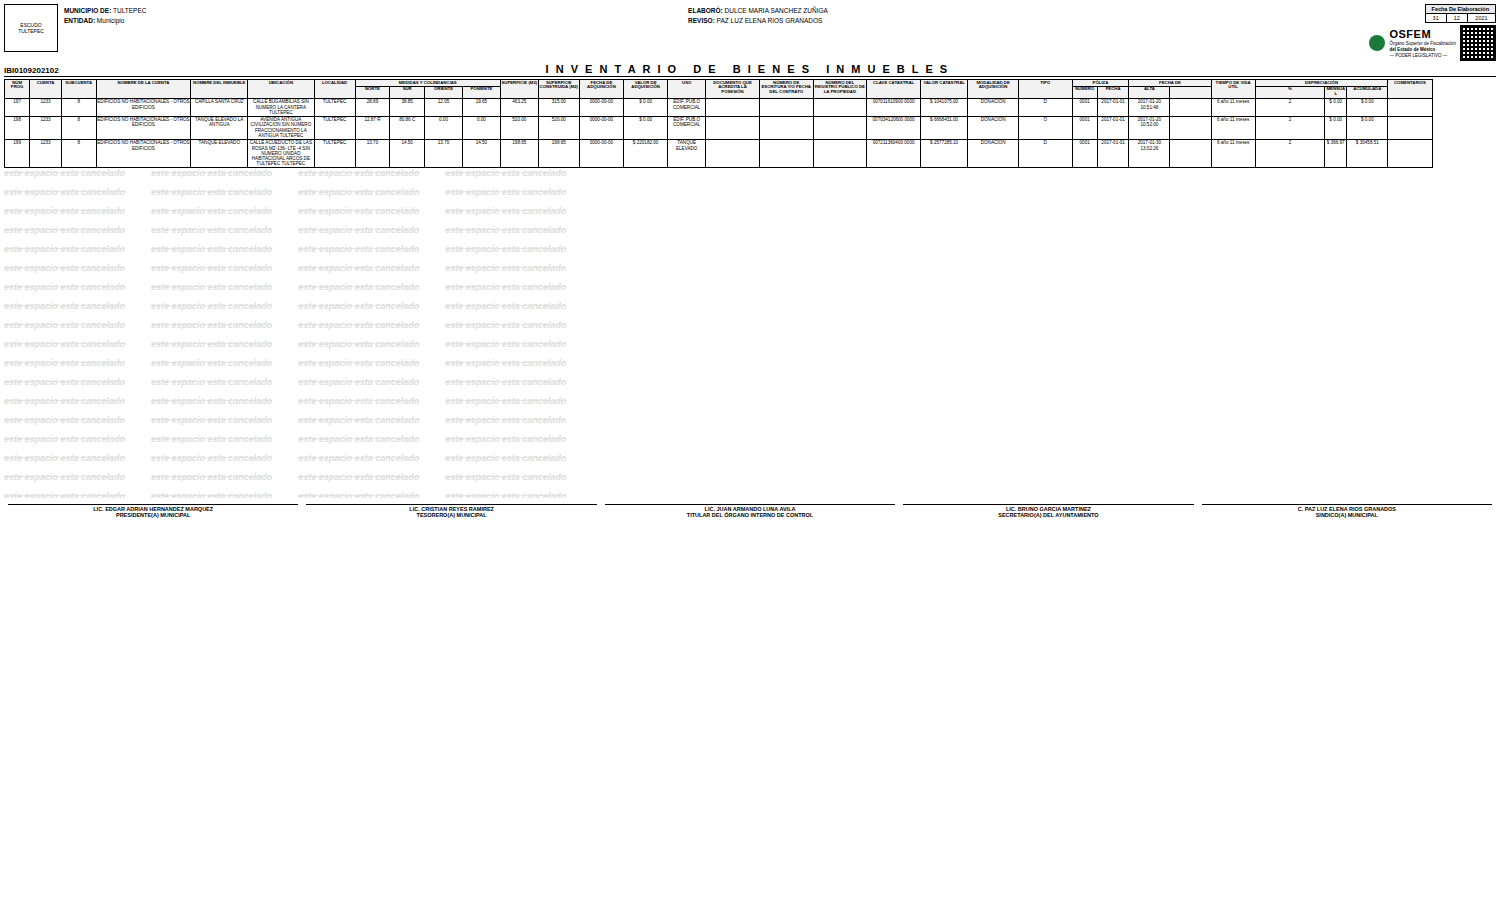ESCUDO
TULTEPEC
MUNICIPIO DE: TULTEPEC
ENTIDAD: Municipio
ELABORÓ: DULCE MARIA SANCHEZ ZUÑIGA
REVISO: PAZ LUZ ELENA RIOS GRANADOS
| Fecha De Elaboración |
| 31 | 12 | 2021 |
OSFEM
Órgano Superior de Fiscalización
del Estado de México
— PODER LEGISLATIVO —
IBI0109202102
I N V E N T A R I O D E B I E N E S I N M U E B L E S
| NÚM PROG | CUENTA | SUBCUENTA | NOMBRE DE LA CUENTA | NOMBRE DEL INMUEBLE | UBICACIÓN | LOCALIDAD | MEDIDAS Y COLINDANCIAS | SUPERFICIE (M2) | SUPERFICIE CONSTRUIDA (M2) | FECHA DE ADQUISICIÓN | VALOR DE ADQUISICIÓN | USO | DOCUMENTO QUE ACREDITA LA POSESIÓN | NÚMERO DE ESCRITURA Y/O FECHA DEL CONTRATO | NÚMERO DEL REGISTRO PÚBLICO DE LA PROPIEDAD | CLAVE CATASTRAL | VALOR CATASTRAL | MODALIDAD DE ADQUISICIÓN | TIPO | PÓLIZA | FECHA DE | TIEMPO DE VIDA UTIL | DEPRECIACIÓN | COMENTARIOS |
| --- | --- | --- | --- | --- | --- | --- | --- | --- | --- | --- | --- | --- | --- | --- | --- | --- | --- | --- | --- | --- | --- | --- | --- | --- |
| NORTE | SUR | ORIENTE | PONIENTE | NÚMERO | FECHA | ALTA | | % | MENSUAL | ACUMULADA |
| 197 | 1233 | 8 | EDIFICIOS NO HABITACIONALES - OTROS EDIFICIOS | CAPILLA SANTA CRUZ | CALLE BUGAMBILIAS SIN NUMERO LA CANTERA TULTEPEC | TULTEPEC | 28.89 | 38.85 | 12.05 | 19.65 | 463.25 | 315.00 | 0000-00-00 | $ 0.00 | EDIF. PUB.O COMERCIAL | | | | 007011610900 0000 | $ 1041075.00 | DONACION | D | 0001 | 2017-01-01 | 2017-01-20 10:51:48 | | 6 año 11 meses | 2 | $ 0.00 | $ 0.00 | |
| 198 | 1233 | 8 | EDIFICIOS NO HABITACIONALES - OTROS EDIFICIOS | TANQUE ELEVADO LA ANTIGUA | AVENIDA ANTIGUA CIVILIZACION SIN NUMERO FRACCIONAMIENTO LA ANTIGUA TULTEPEC | TULTEPEC | 12.87 R | 80.86 C | 0.00 | 0.00 | 520.00 | 520.00 | 0000-00-00 | $ 0.00 | EDIF. PUB.O COMERCIAL | | | | 007034120600 0000 | $ 6668431.00 | DONACION | O | 0001 | 2017-01-01 | 2017-01-20 10:52:00 | | 6 año 11 meses | 2 | $ 0.00 | $ 0.00 | |
| 199 | 1233 | 8 | EDIFICIOS NO HABITACIONALES - OTROS EDIFICIOS | TANQUE ELEVADO | CALLE ACUEDUCTO DE LAS ROSAS MZ-136- LTE -4 SIN NUMERO UNIDAD HABITACIONAL ARCOS DE TULTEPEC TULTEPEC | TULTEPEC | 13.70 | 14.50 | 13.70 | 14.50 | 198.65 | 198.65 | 0000-00-00 | $ 220182.00 | TANQUE ELEVADO | | | | 007211360400 0000 | $ 2577285.10 | DONACION | D | 0001 | 2017-01-01 | 2017-01-30 13:02:26 | | 6 año 11 meses | 2 | $ 366.97 | $ 30458.51 | |
este espacio esta cancelado este espacio esta cancelado este espacio esta cancelado este espacio esta cancelado
este espacio esta cancelado este espacio esta cancelado este espacio esta cancelado este espacio esta cancelado
este espacio esta cancelado este espacio esta cancelado este espacio esta cancelado este espacio esta cancelado
este espacio esta cancelado este espacio esta cancelado este espacio esta cancelado este espacio esta cancelado
este espacio esta cancelado este espacio esta cancelado este espacio esta cancelado este espacio esta cancelado
este espacio esta cancelado este espacio esta cancelado este espacio esta cancelado este espacio esta cancelado
este espacio esta cancelado este espacio esta cancelado este espacio esta cancelado este espacio esta cancelado
este espacio esta cancelado este espacio esta cancelado este espacio esta cancelado este espacio esta cancelado
este espacio esta cancelado este espacio esta cancelado este espacio esta cancelado este espacio esta cancelado
este espacio esta cancelado este espacio esta cancelado este espacio esta cancelado este espacio esta cancelado
este espacio esta cancelado este espacio esta cancelado este espacio esta cancelado este espacio esta cancelado
este espacio esta cancelado este espacio esta cancelado este espacio esta cancelado este espacio esta cancelado
este espacio esta cancelado este espacio esta cancelado este espacio esta cancelado este espacio esta cancelado
este espacio esta cancelado este espacio esta cancelado este espacio esta cancelado este espacio esta cancelado
este espacio esta cancelado este espacio esta cancelado este espacio esta cancelado este espacio esta cancelado
este espacio esta cancelado este espacio esta cancelado este espacio esta cancelado este espacio esta cancelado
este espacio esta cancelado este espacio esta cancelado este espacio esta cancelado este espacio esta cancelado
este espacio esta cancelado este espacio esta cancelado este espacio esta cancelado este espacio esta cancelado
este espacio esta cancelado este espacio esta cancelado este espacio esta cancelado este espacio esta cancelado
este espacio esta cancelado este espacio esta cancelado este espacio esta cancelado este espacio esta cancelado
este espacio esta cancelado este espacio esta cancelado este espacio esta cancelado este espacio esta cancelado
este espacio esta cancelado este espacio esta cancelado este espacio esta cancelado este espacio esta cancelado
este espacio esta cancelado este espacio esta cancelado este espacio esta cancelado este espacio esta cancelado
LIC. EDGAR ADRIAN HERNANDEZ MARQUEZ
PRESIDENTE(A) MUNICIPAL
LIC. CRISTIAN REYES RAMIREZ
TESORERO(A) MUNICIPAL
LIC. JUAN ARMANDO LUNA AVILA
TITULAR DEL ÓRGANO INTERNO DE CONTROL
LIC. BRUNO GARCIA MARTINEZ
SECRETARIO(A) DEL AYUNTAMIENTO
C. PAZ LUZ ELENA RIOS GRANADOS
SINDICO(A) MUNICIPAL